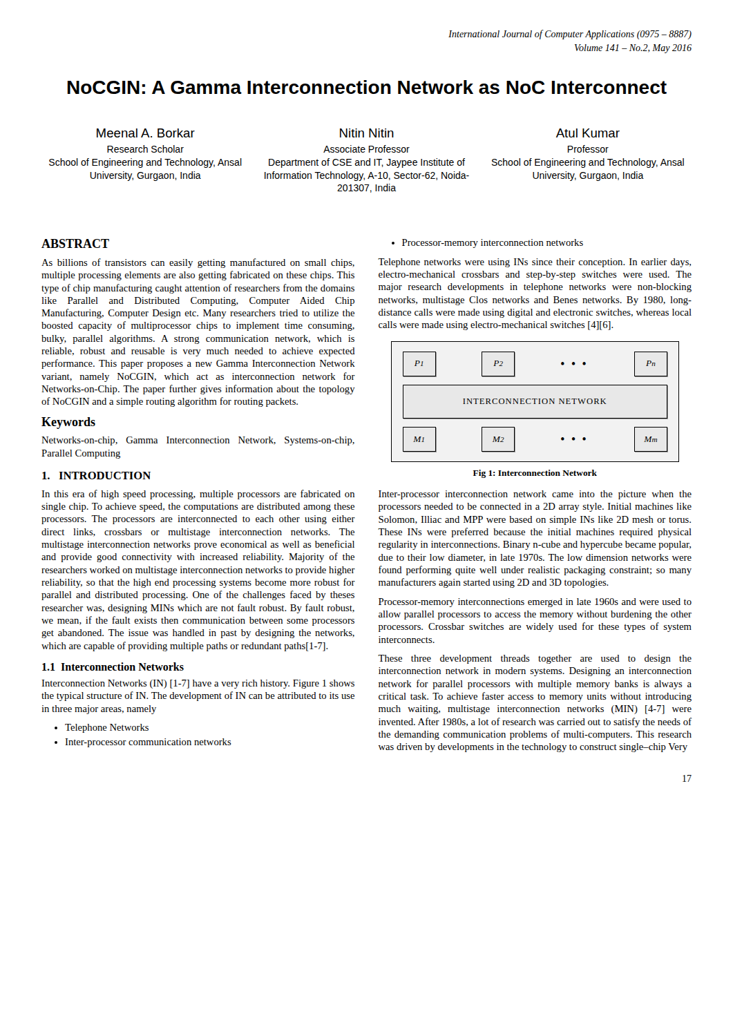International Journal of Computer Applications (0975 – 8887)
Volume 141 – No.2, May 2016
NoCGIN: A Gamma Interconnection Network as NoC Interconnect
Meenal A. Borkar Research Scholar
School of Engineering and Technology, Ansal University, Gurgaon, India
Nitin Nitin Associate Professor
Department of CSE and IT, Jaypee Institute of Information Technology, A-10, Sector-62, Noida-201307, India
Atul Kumar Professor
School of Engineering and Technology, Ansal University, Gurgaon, India
ABSTRACT
As billions of transistors can easily getting manufactured on small chips, multiple processing elements are also getting fabricated on these chips. This type of chip manufacturing caught attention of researchers from the domains like Parallel and Distributed Computing, Computer Aided Chip Manufacturing, Computer Design etc. Many researchers tried to utilize the boosted capacity of multiprocessor chips to implement time consuming, bulky, parallel algorithms. A strong communication network, which is reliable, robust and reusable is very much needed to achieve expected performance. This paper proposes a new Gamma Interconnection Network variant, namely NoCGIN, which act as interconnection network for Networks-on-Chip. The paper further gives information about the topology of NoCGIN and a simple routing algorithm for routing packets.
Keywords
Networks-on-chip, Gamma Interconnection Network, Systems-on-chip, Parallel Computing
1. INTRODUCTION
In this era of high speed processing, multiple processors are fabricated on single chip. To achieve speed, the computations are distributed among these processors. The processors are interconnected to each other using either direct links, crossbars or multistage interconnection networks. The multistage interconnection networks prove economical as well as beneficial and provide good connectivity with increased reliability. Majority of the researchers worked on multistage interconnection networks to provide higher reliability, so that the high end processing systems become more robust for parallel and distributed processing. One of the challenges faced by theses researcher was, designing MINs which are not fault robust. By fault robust, we mean, if the fault exists then communication between some processors get abandoned. The issue was handled in past by designing the networks, which are capable of providing multiple paths or redundant paths[1-7].
1.1 Interconnection Networks
Interconnection Networks (IN) [1-7] have a very rich history. Figure 1 shows the typical structure of IN. The development of IN can be attributed to its use in three major areas, namely
Telephone Networks
Inter-processor communication networks
Processor-memory interconnection networks
Telephone networks were using INs since their conception. In earlier days, electro-mechanical crossbars and step-by-step switches were used. The major research developments in telephone networks were non-blocking networks, multistage Clos networks and Benes networks. By 1980, long-distance calls were made using digital and electronic switches, whereas local calls were made using electro-mechanical switches [4][6].
P1
P2
• • •
Pn
INTERCONNECTION NETWORK
M1
M2
• • •
Mm
Fig 1: Interconnection Network
Inter-processor interconnection network came into the picture when the processors needed to be connected in a 2D array style. Initial machines like Solomon, Illiac and MPP were based on simple INs like 2D mesh or torus. These INs were preferred because the initial machines required physical regularity in interconnections. Binary n-cube and hypercube became popular, due to their low diameter, in late 1970s. The low dimension networks were found performing quite well under realistic packaging constraint; so many manufacturers again started using 2D and 3D topologies.
Processor-memory interconnections emerged in late 1960s and were used to allow parallel processors to access the memory without burdening the other processors. Crossbar switches are widely used for these types of system interconnects.
These three development threads together are used to design the interconnection network in modern systems. Designing an interconnection network for parallel processors with multiple memory banks is always a critical task. To achieve faster access to memory units without introducing much waiting, multistage interconnection networks (MIN) [4-7] were invented. After 1980s, a lot of research was carried out to satisfy the needs of the demanding communication problems of multi-computers. This research was driven by developments in the technology to construct single–chip Very
17